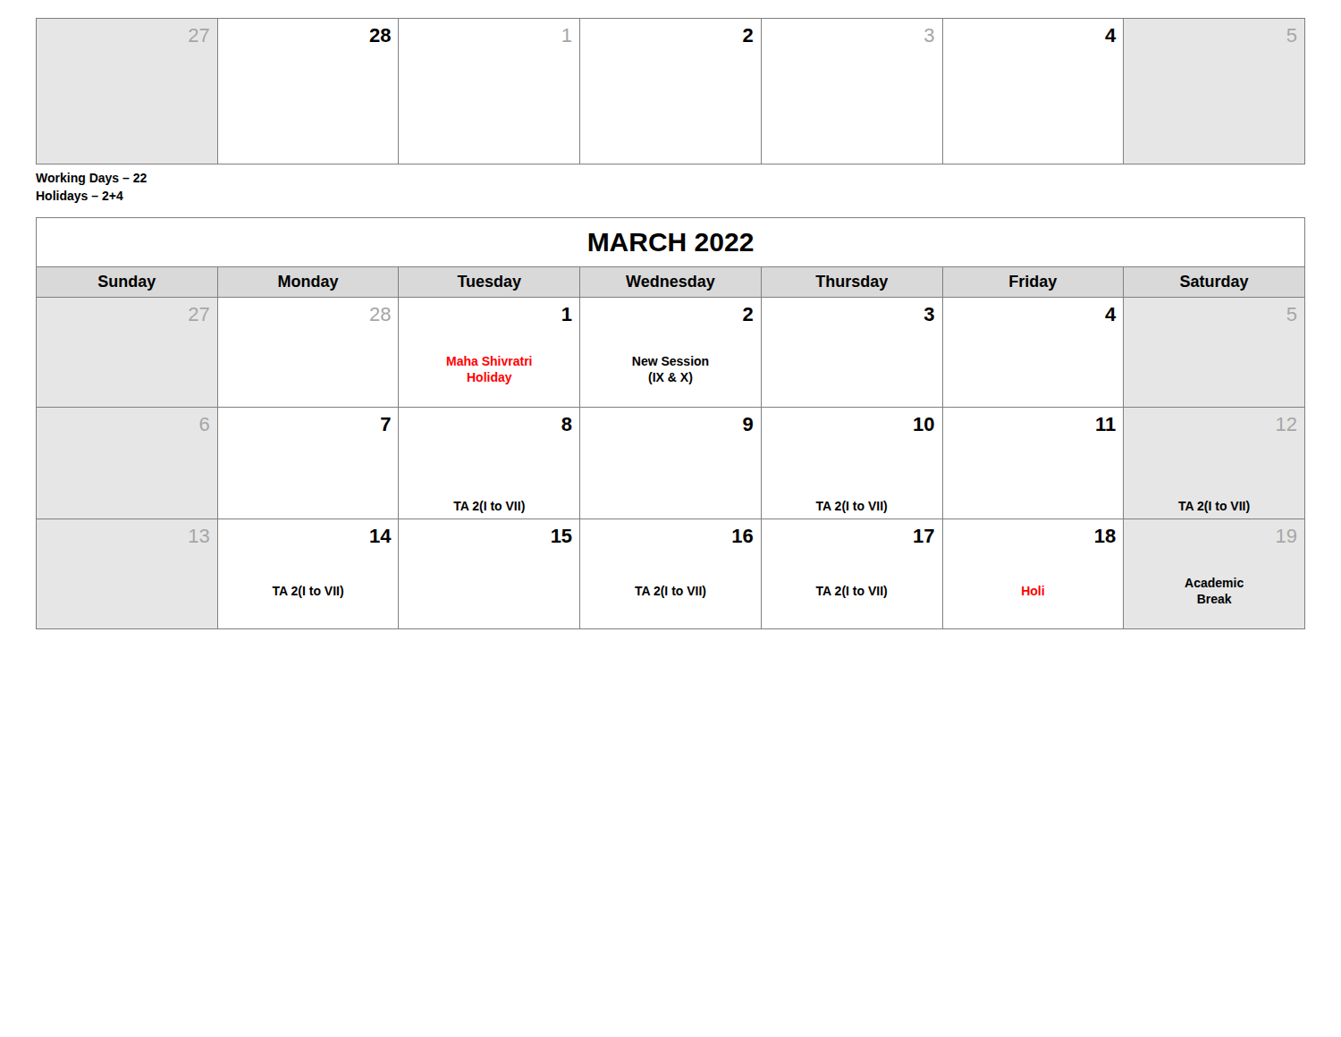| 27 | 28 | 1 | 2 | 3 | 4 | 5 |
Working Days – 22
Holidays – 2+4
| MARCH 2022 |
| --- |
| Sunday | Monday | Tuesday | Wednesday | Thursday | Friday | Saturday |
| 27 | 28 | 1 Maha Shivratri Holiday | 2 New Session (IX & X) | 3 | 4 | 5 |
| 6 | 7 | 8 TA 2(I to VII) | 9 | 10 TA 2(I to VII) | 11 | 12 TA 2(I to VII) |
| 13 | 14 TA 2(I to VII) | 15 | 16 TA 2(I to VII) | 17 TA 2(I to VII) | 18 Holi | 19 Academic Break |